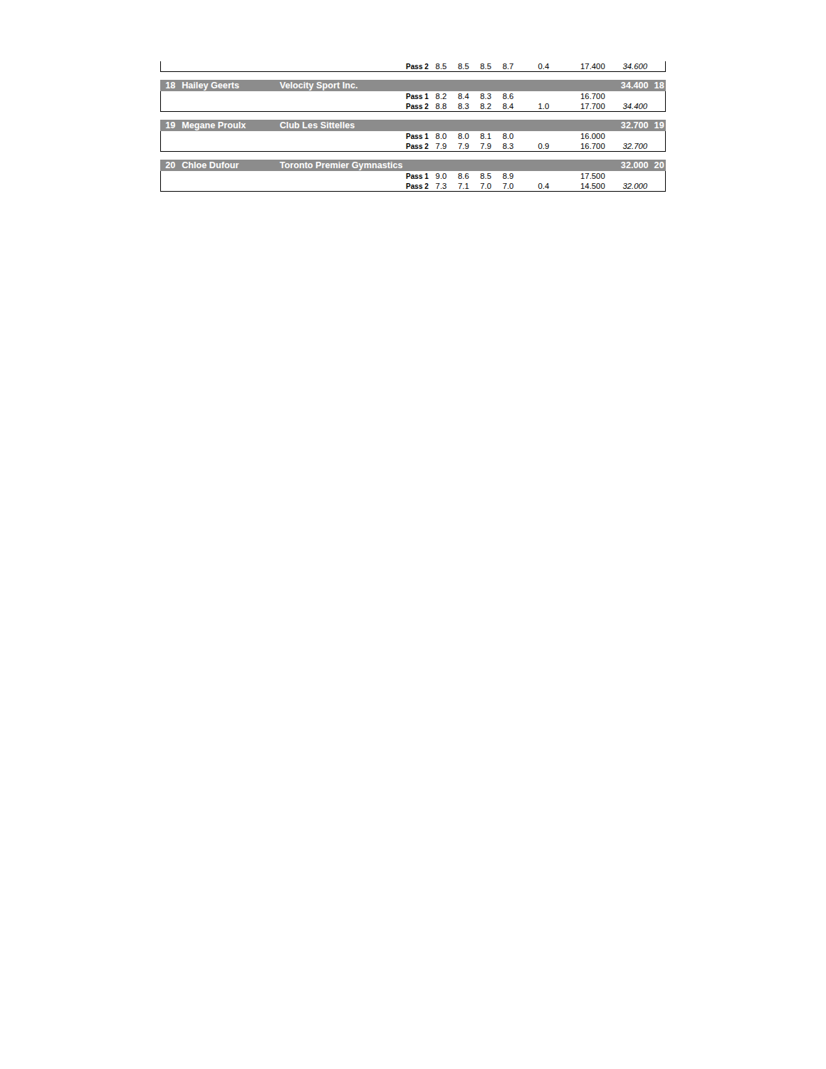| | | | Pass 2 | 8.5 | 8.5 | 8.5 | 8.7 | 0.4 | 17.400 | 34.600 | |
| 18 | Hailey Geerts | Velocity Sport Inc. | | | | | | | 34.400 | 18 |
| | | | Pass 1 | 8.2 | 8.4 | 8.3 | 8.6 | | 16.700 | | |
| | | | Pass 2 | 8.8 | 8.3 | 8.2 | 8.4 | 1.0 | 17.700 | 34.400 | |
| 19 | Megane Proulx | Club Les Sittelles | | | | | | | 32.700 | 19 |
| | | | Pass 1 | 8.0 | 8.0 | 8.1 | 8.0 | | 16.000 | | |
| | | | Pass 2 | 7.9 | 7.9 | 7.9 | 8.3 | 0.9 | 16.700 | 32.700 | |
| 20 | Chloe Dufour | Toronto Premier Gymnastics | | | | | | | 32.000 | 20 |
| | | | Pass 1 | 9.0 | 8.6 | 8.5 | 8.9 | | 17.500 | | |
| | | | Pass 2 | 7.3 | 7.1 | 7.0 | 7.0 | 0.4 | 14.500 | 32.000 | |